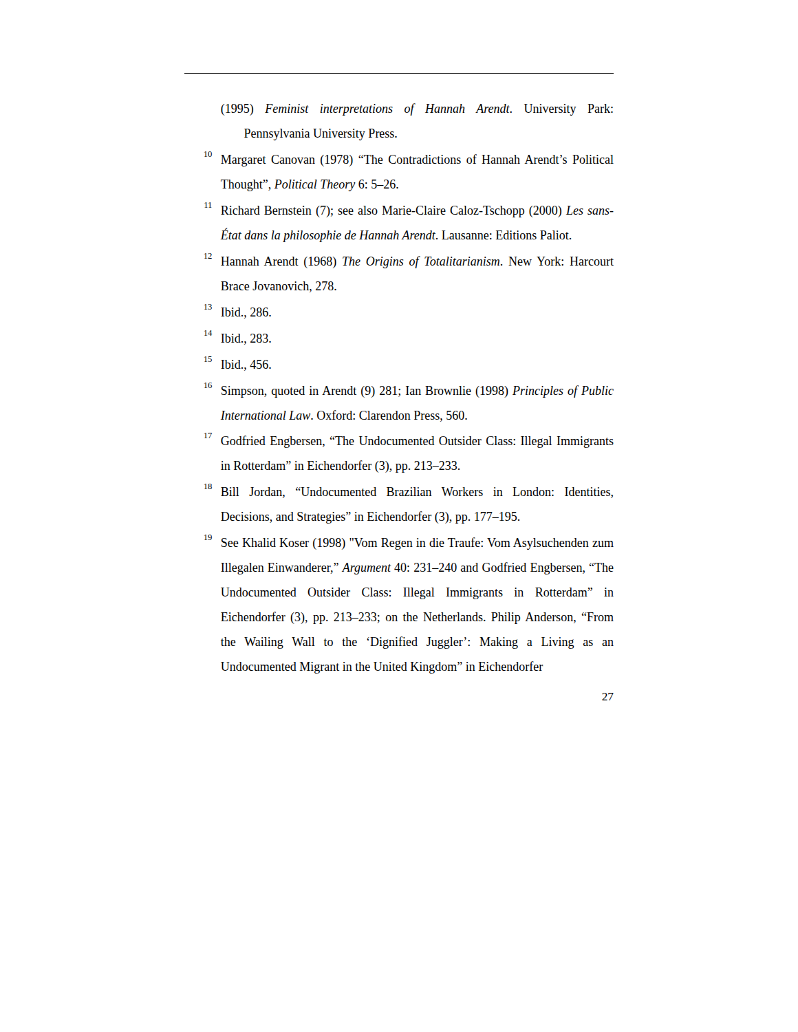(1995) Feminist interpretations of Hannah Arendt. University Park: Pennsylvania University Press.
10 Margaret Canovan (1978) “The Contradictions of Hannah Arendt’s Political Thought”, Political Theory 6: 5–26.
11 Richard Bernstein (7); see also Marie-Claire Caloz-Tschopp (2000) Les sans-État dans la philosophie de Hannah Arendt. Lausanne: Editions Paliot.
12 Hannah Arendt (1968) The Origins of Totalitarianism. New York: Harcourt Brace Jovanovich, 278.
13 Ibid., 286.
14 Ibid., 283.
15 Ibid., 456.
16 Simpson, quoted in Arendt (9) 281; Ian Brownlie (1998) Principles of Public International Law. Oxford: Clarendon Press, 560.
17 Godfried Engbersen, “The Undocumented Outsider Class: Illegal Immigrants in Rotterdam” in Eichendorfer (3), pp. 213–233.
18 Bill Jordan, “Undocumented Brazilian Workers in London: Identities, Decisions, and Strategies” in Eichendorfer (3), pp. 177–195.
19 See Khalid Koser (1998) "Vom Regen in die Traufe: Vom Asylsuchenden zum Illegalen Einwanderer,” Argument 40: 231–240 and Godfried Engbersen, “The Undocumented Outsider Class: Illegal Immigrants in Rotterdam” in Eichendorfer (3), pp. 213–233; on the Netherlands. Philip Anderson, “From the Wailing Wall to the ‘Dignified Juggler’: Making a Living as an Undocumented Migrant in the United Kingdom” in Eichendorfer
27